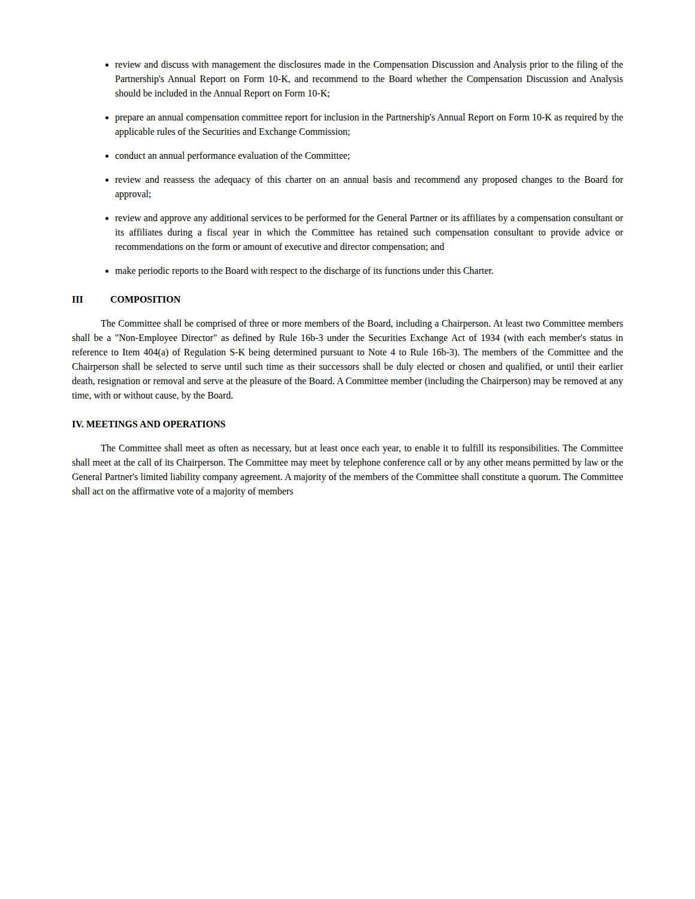review and discuss with management the disclosures made in the Compensation Discussion and Analysis prior to the filing of the Partnership's Annual Report on Form 10-K, and recommend to the Board whether the Compensation Discussion and Analysis should be included in the Annual Report on Form 10-K;
prepare an annual compensation committee report for inclusion in the Partnership's Annual Report on Form 10-K as required by the applicable rules of the Securities and Exchange Commission;
conduct an annual performance evaluation of the Committee;
review and reassess the adequacy of this charter on an annual basis and recommend any proposed changes to the Board for approval;
review and approve any additional services to be performed for the General Partner or its affiliates by a compensation consultant or its affiliates during a fiscal year in which the Committee has retained such compensation consultant to provide advice or recommendations on the form or amount of executive and director compensation; and
make periodic reports to the Board with respect to the discharge of its functions under this Charter.
III COMPOSITION
The Committee shall be comprised of three or more members of the Board, including a Chairperson. At least two Committee members shall be a "Non-Employee Director" as defined by Rule 16b-3 under the Securities Exchange Act of 1934 (with each member's status in reference to Item 404(a) of Regulation S-K being determined pursuant to Note 4 to Rule 16b-3). The members of the Committee and the Chairperson shall be selected to serve until such time as their successors shall be duly elected or chosen and qualified, or until their earlier death, resignation or removal and serve at the pleasure of the Board. A Committee member (including the Chairperson) may be removed at any time, with or without cause, by the Board.
IV. MEETINGS AND OPERATIONS
The Committee shall meet as often as necessary, but at least once each year, to enable it to fulfill its responsibilities. The Committee shall meet at the call of its Chairperson. The Committee may meet by telephone conference call or by any other means permitted by law or the General Partner's limited liability company agreement. A majority of the members of the Committee shall constitute a quorum. The Committee shall act on the affirmative vote of a majority of members